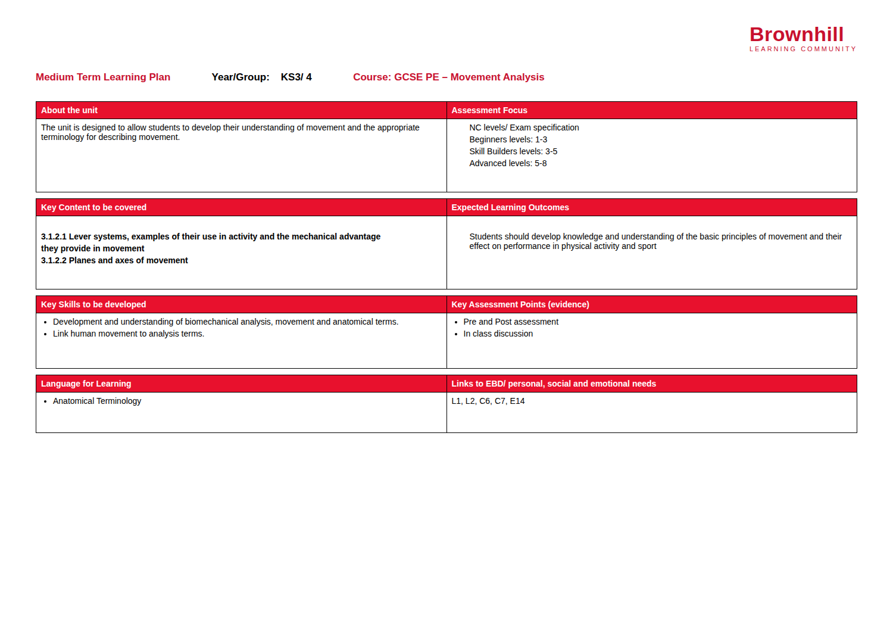Brownhill
LEARNING COMMUNITY
Medium Term Learning Plan Year/Group: KS3/ 4 Course: GCSE PE – Movement Analysis
| About the unit | Assessment Focus |
| --- | --- |
| The unit is designed to allow students to develop their understanding of movement and the appropriate terminology for describing movement. | NC levels/ Exam specification Beginners levels: 1-3 Skill Builders levels: 3-5 Advanced levels: 5-8 |
| Key Content to be covered | Expected Learning Outcomes |
| 3.1.2.1 Lever systems, examples of their use in activity and the mechanical advantage they provide in movement 3.1.2.2 Planes and axes of movement | Students should develop knowledge and understanding of the basic principles of movement and their effect on performance in physical activity and sport |
| Key Skills to be developed | Key Assessment Points (evidence) |
| Development and understanding of biomechanical analysis, movement and anatomical terms. Link human movement to analysis terms. | Pre and Post assessment In class discussion |
| Language for Learning | Links to EBD/ personal, social and emotional needs |
| Anatomical Terminology | L1, L2, C6, C7, E14 |